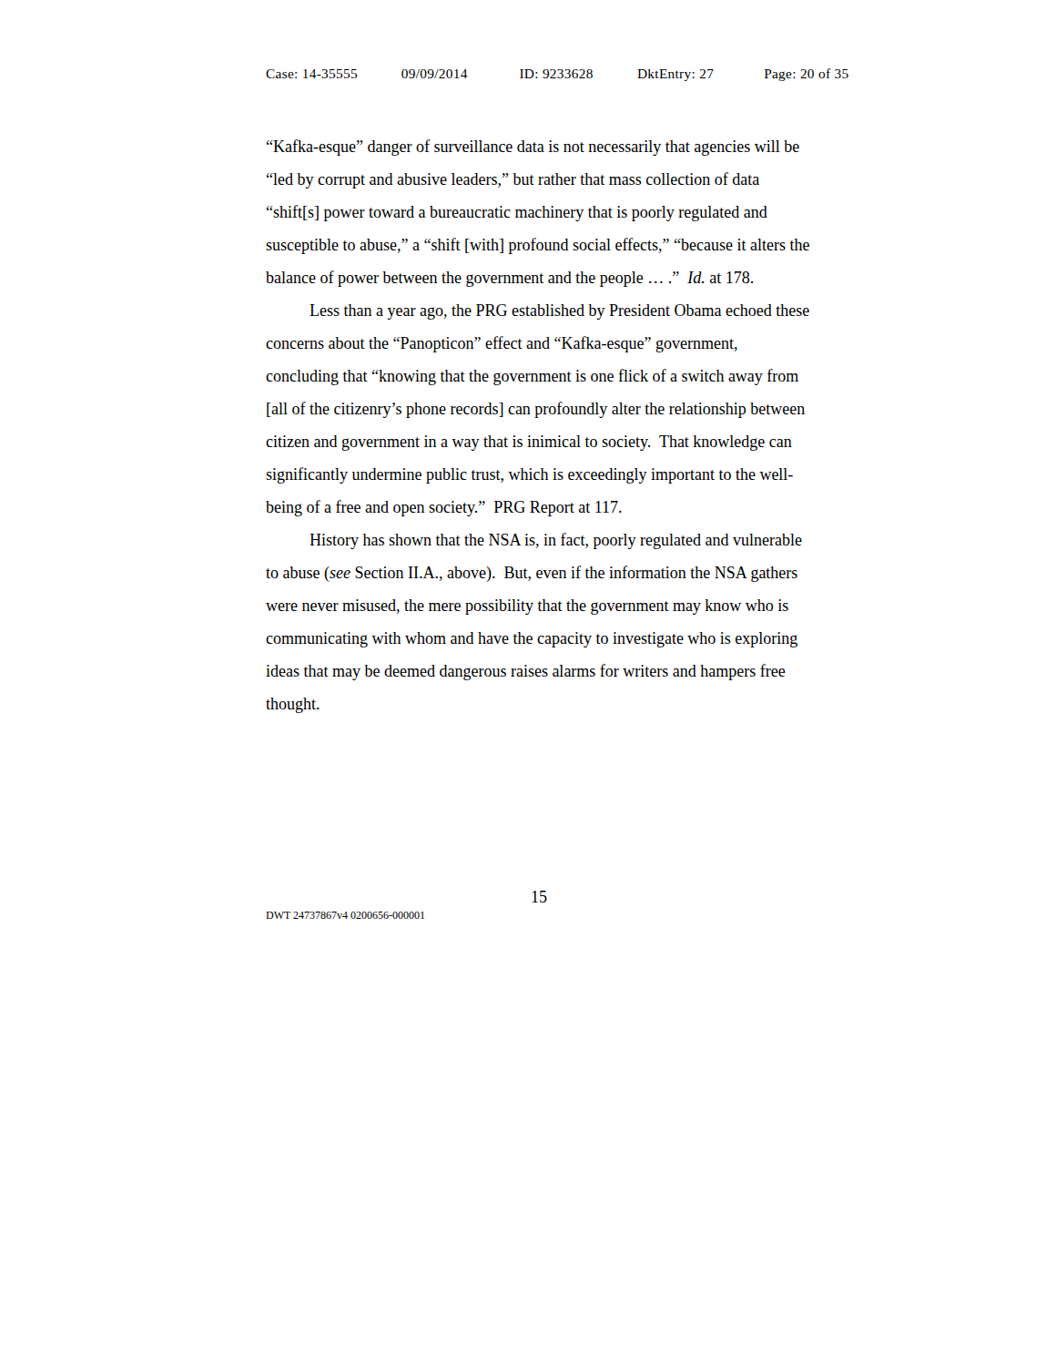Case: 14-3555509/09/2014 ID: 9233628 DktEntry: 27 Page: 20 of 35
“Kafka-esque” danger of surveillance data is not necessarily that agencies will be “led by corrupt and abusive leaders,” but rather that mass collection of data “shift[s] power toward a bureaucratic machinery that is poorly regulated and susceptible to abuse,” a “shift [with] profound social effects,” “because it alters the balance of power between the government and the people … .” Id. at 178.
Less than a year ago, the PRG established by President Obama echoed these concerns about the “Panopticon” effect and “Kafka-esque” government, concluding that “knowing that the government is one flick of a switch away from [all of the citizenry’s phone records] can profoundly alter the relationship between citizen and government in a way that is inimical to society. That knowledge can significantly undermine public trust, which is exceedingly important to the well-being of a free and open society.” PRG Report at 117.
History has shown that the NSA is, in fact, poorly regulated and vulnerable to abuse (see Section II.A., above). But, even if the information the NSA gathers were never misused, the mere possibility that the government may know who is communicating with whom and have the capacity to investigate who is exploring ideas that may be deemed dangerous raises alarms for writers and hampers free thought.
15
DWT 24737867v4 0200656-000001